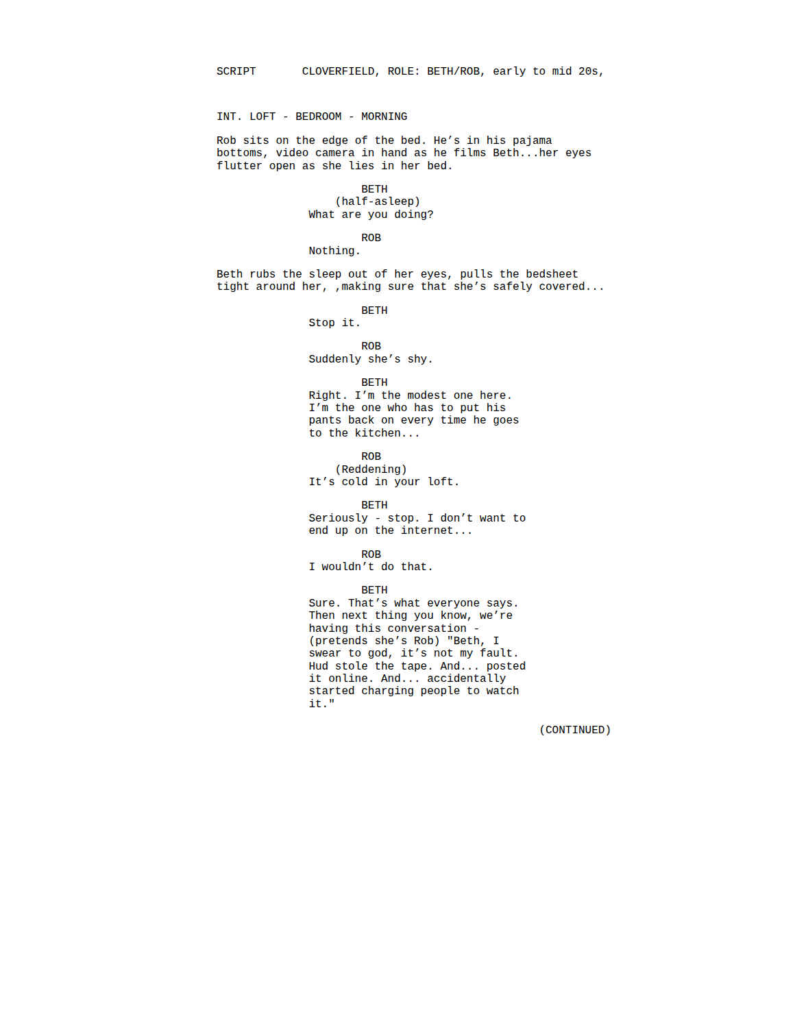SCRIPT CLOVERFIELD, ROLE: BETH/ROB, early to mid 20s,
INT. LOFT - BEDROOM - MORNING
Rob sits on the edge of the bed. He’s in his pajama bottoms, video camera in hand as he films Beth...her eyes flutter open as she lies in her bed.
BETH
(half-asleep)
What are you doing?
ROB
Nothing.
Beth rubs the sleep out of her eyes, pulls the bedsheet tight around her, ,making sure that she’s safely covered...
BETH
Stop it.
ROB
Suddenly she’s shy.
BETH
Right. I’m the modest one here. I’m the one who has to put his pants back on every time he goes to the kitchen...
ROB
(Reddening)
It’s cold in your loft.
BETH
Seriously - stop. I don’t want to end up on the internet...
ROB
I wouldn’t do that.
BETH
Sure. That’s what everyone says. Then next thing you know, we’re having this conversation - (pretends she’s Rob) "Beth, I swear to god, it’s not my fault. Hud stole the tape. And... posted it online. And... accidentally started charging people to watch it."
(CONTINUED)